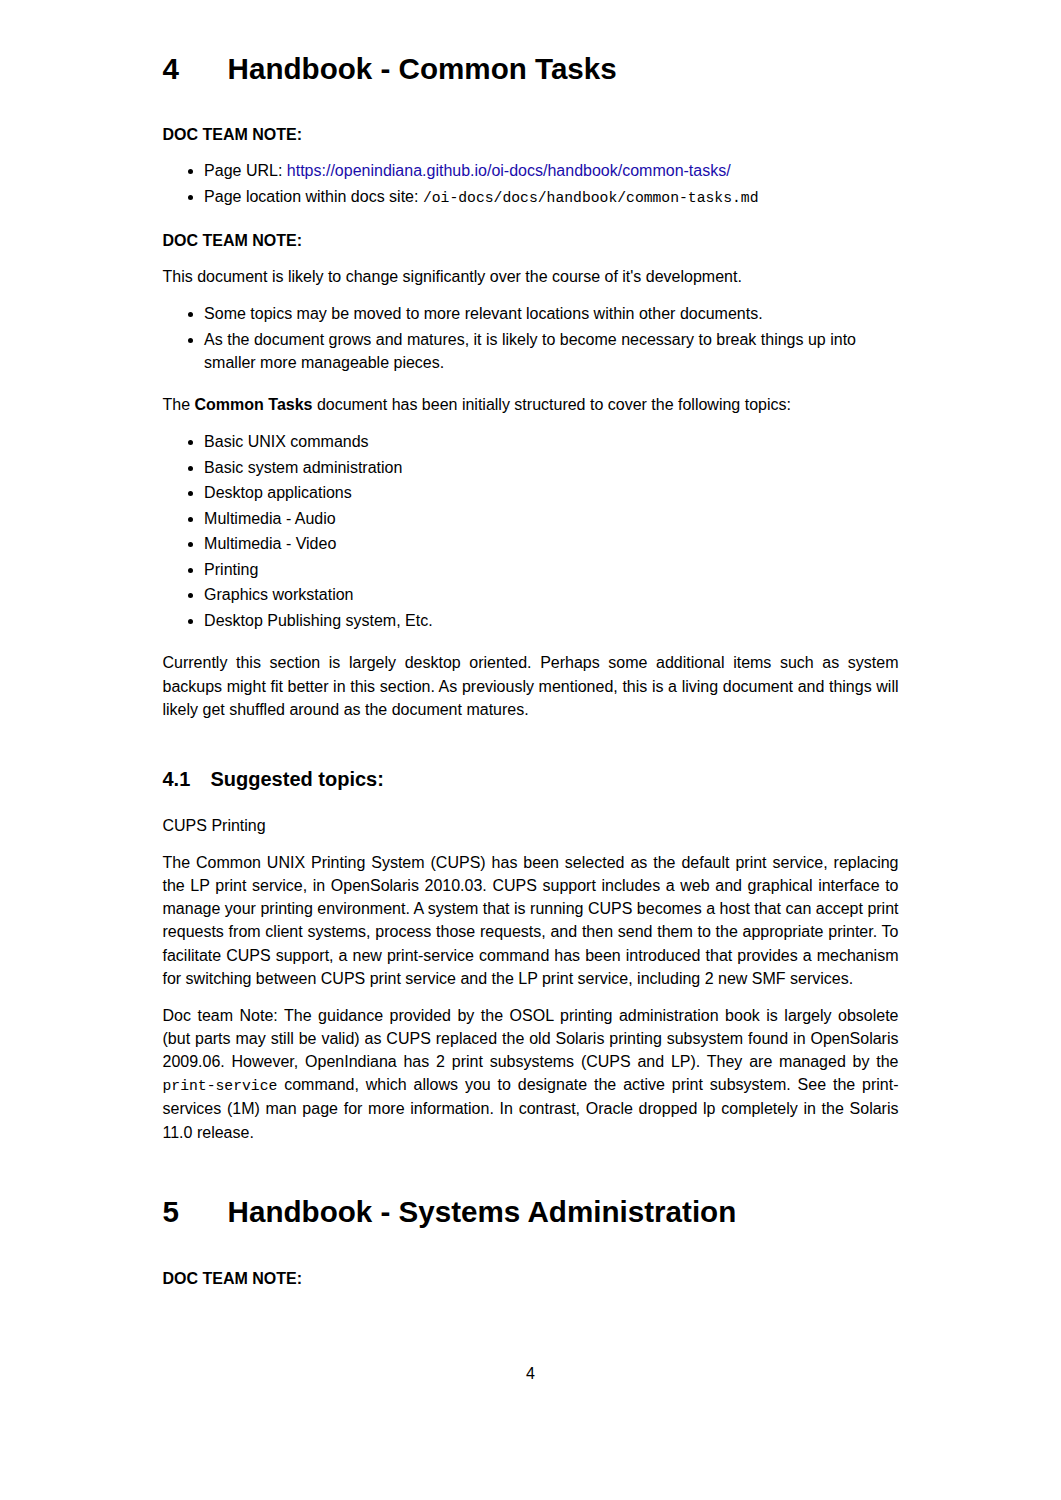4 Handbook - Common Tasks
DOC TEAM NOTE:
Page URL: https://openindiana.github.io/oi-docs/handbook/common-tasks/
Page location within docs site: /oi-docs/docs/handbook/common-tasks.md
DOC TEAM NOTE:
This document is likely to change significantly over the course of it's development.
Some topics may be moved to more relevant locations within other documents.
As the document grows and matures, it is likely to become necessary to break things up into smaller more manageable pieces.
The Common Tasks document has been initially structured to cover the following topics:
Basic UNIX commands
Basic system administration
Desktop applications
Multimedia - Audio
Multimedia - Video
Printing
Graphics workstation
Desktop Publishing system, Etc.
Currently this section is largely desktop oriented. Perhaps some additional items such as system backups might fit better in this section. As previously mentioned, this is a living document and things will likely get shuffled around as the document matures.
4.1 Suggested topics:
CUPS Printing
The Common UNIX Printing System (CUPS) has been selected as the default print service, replacing the LP print service, in OpenSolaris 2010.03. CUPS support includes a web and graphical interface to manage your printing environment. A system that is running CUPS becomes a host that can accept print requests from client systems, process those requests, and then send them to the appropriate printer. To facilitate CUPS support, a new print-service command has been introduced that provides a mechanism for switching between CUPS print service and the LP print service, including 2 new SMF services.
Doc team Note: The guidance provided by the OSOL printing administration book is largely obsolete (but parts may still be valid) as CUPS replaced the old Solaris printing subsystem found in OpenSolaris 2009.06. However, OpenIndiana has 2 print subsystems (CUPS and LP). They are managed by the print-service command, which allows you to designate the active print subsystem. See the print-services (1M) man page for more information. In contrast, Oracle dropped lp completely in the Solaris 11.0 release.
5 Handbook - Systems Administration
DOC TEAM NOTE:
4